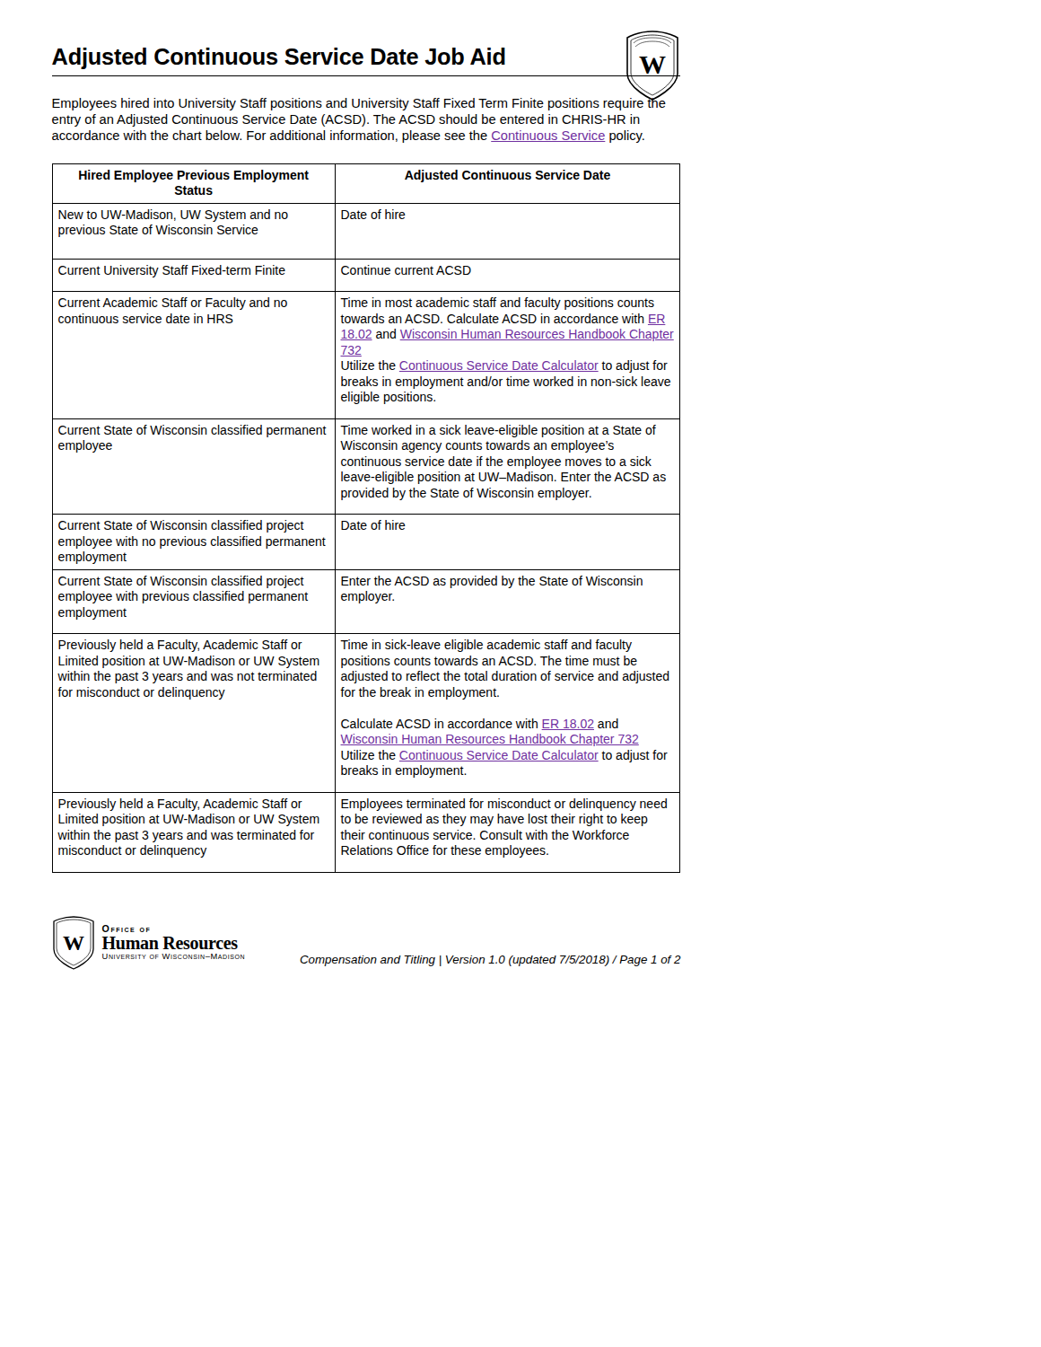W
Adjusted Continuous Service Date Job Aid
Employees hired into University Staff positions and University Staff Fixed Term Finite positions require the entry of an Adjusted Continuous Service Date (ACSD). The ACSD should be entered in CHRIS-HR in accordance with the chart below. For additional information, please see the Continuous Service policy.
| Hired Employee Previous Employment Status | Adjusted Continuous Service Date |
| --- | --- |
| New to UW-Madison, UW System and no previous State of Wisconsin Service | Date of hire |
| Current University Staff Fixed-term Finite | Continue current ACSD |
| Current Academic Staff or Faculty and no continuous service date in HRS | Time in most academic staff and faculty positions counts towards an ACSD. Calculate ACSD in accordance with ER 18.02 and Wisconsin Human Resources Handbook Chapter 732 Utilize the Continuous Service Date Calculator to adjust for breaks in employment and/or time worked in non-sick leave eligible positions. |
| Current State of Wisconsin classified permanent employee | Time worked in a sick leave-eligible position at a State of Wisconsin agency counts towards an employee’s continuous service date if the employee moves to a sick leave-eligible position at UW–Madison. Enter the ACSD as provided by the State of Wisconsin employer. |
| Current State of Wisconsin classified project employee with no previous classified permanent employment | Date of hire |
| Current State of Wisconsin classified project employee with previous classified permanent employment | Enter the ACSD as provided by the State of Wisconsin employer. |
| Previously held a Faculty, Academic Staff or Limited position at UW-Madison or UW System within the past 3 years and was not terminated for misconduct or delinquency | Time in sick-leave eligible academic staff and faculty positions counts towards an ACSD. The time must be adjusted to reflect the total duration of service and adjusted for the break in employment. Calculate ACSD in accordance with ER 18.02 and Wisconsin Human Resources Handbook Chapter 732 Utilize the Continuous Service Date Calculator to adjust for breaks in employment. |
| Previously held a Faculty, Academic Staff or Limited position at UW-Madison or UW System within the past 3 years and was terminated for misconduct or delinquency | Employees terminated for misconduct or delinquency need to be reviewed as they may have lost their right to keep their continuous service. Consult with the Workforce Relations Office for these employees. |
W
Office of
Human Resources
University of Wisconsin–Madison
Compensation and Titling | Version 1.0 (updated 7/5/2018) / Page 1 of 2